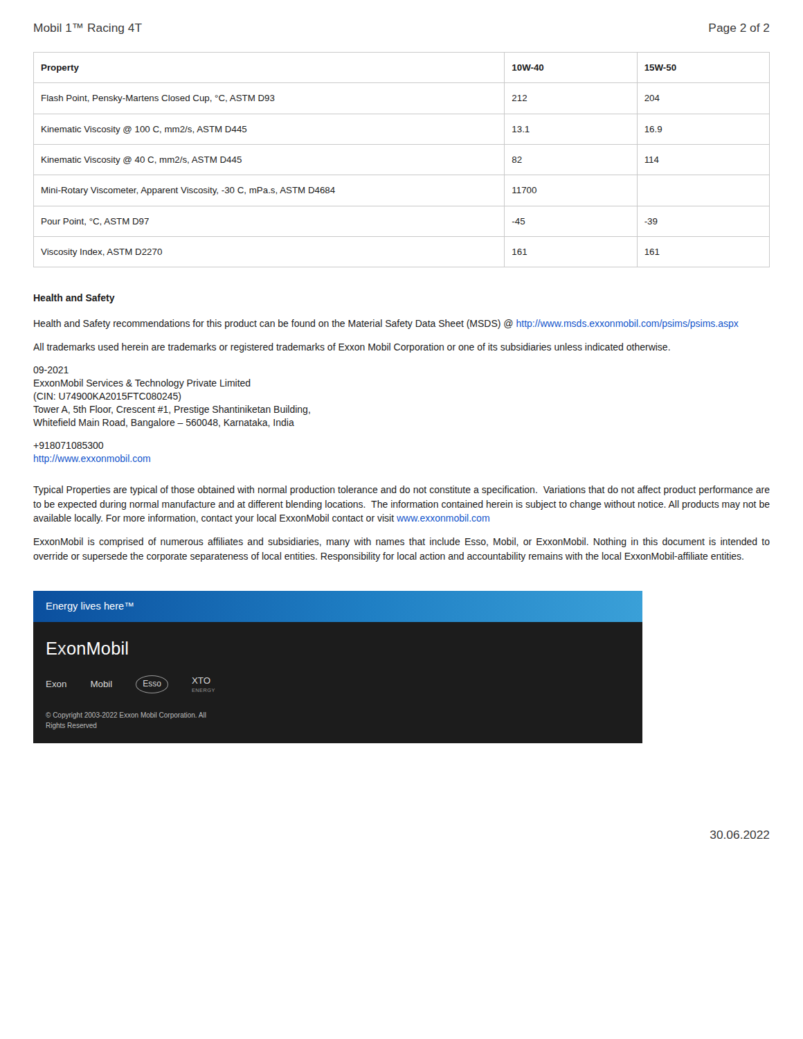Mobil 1™ Racing 4T Page 2 of 2
| Property | 10W-40 | 15W-50 |
| --- | --- | --- |
| Flash Point, Pensky-Martens Closed Cup, °C, ASTM D93 | 212 | 204 |
| Kinematic Viscosity @ 100 C, mm2/s, ASTM D445 | 13.1 | 16.9 |
| Kinematic Viscosity @ 40 C, mm2/s, ASTM D445 | 82 | 114 |
| Mini-Rotary Viscometer, Apparent Viscosity, -30 C, mPa.s, ASTM D4684 | 11700 | |
| Pour Point, °C, ASTM D97 | -45 | -39 |
| Viscosity Index, ASTM D2270 | 161 | 161 |
Health and Safety
Health and Safety recommendations for this product can be found on the Material Safety Data Sheet (MSDS) @ http://www.msds.exxonmobil.com/psims/psims.aspx
All trademarks used herein are trademarks or registered trademarks of Exxon Mobil Corporation or one of its subsidiaries unless indicated otherwise.
09-2021
ExxonMobil Services & Technology Private Limited
(CIN: U74900KA2015FTC080245)
Tower A, 5th Floor, Crescent #1, Prestige Shantiniketan Building,
Whitefield Main Road, Bangalore – 560048, Karnataka, India
+918071085300
http://www.exxonmobil.com
Typical Properties are typical of those obtained with normal production tolerance and do not constitute a specification. Variations that do not affect product performance are to be expected during normal manufacture and at different blending locations. The information contained herein is subject to change without notice. All products may not be available locally. For more information, contact your local ExxonMobil contact or visit www.exxonmobil.com
ExxonMobil is comprised of numerous affiliates and subsidiaries, many with names that include Esso, Mobil, or ExxonMobil. Nothing in this document is intended to override or supersede the corporate separateness of local entities. Responsibility for local action and accountability remains with the local ExxonMobil-affiliate entities.
Energy lives here™
ExonMobil
Exon Mobil Esso XTOENERGY
© Copyright 2003-2022 Exxon Mobil Corporation. All Rights Reserved
30.06.2022